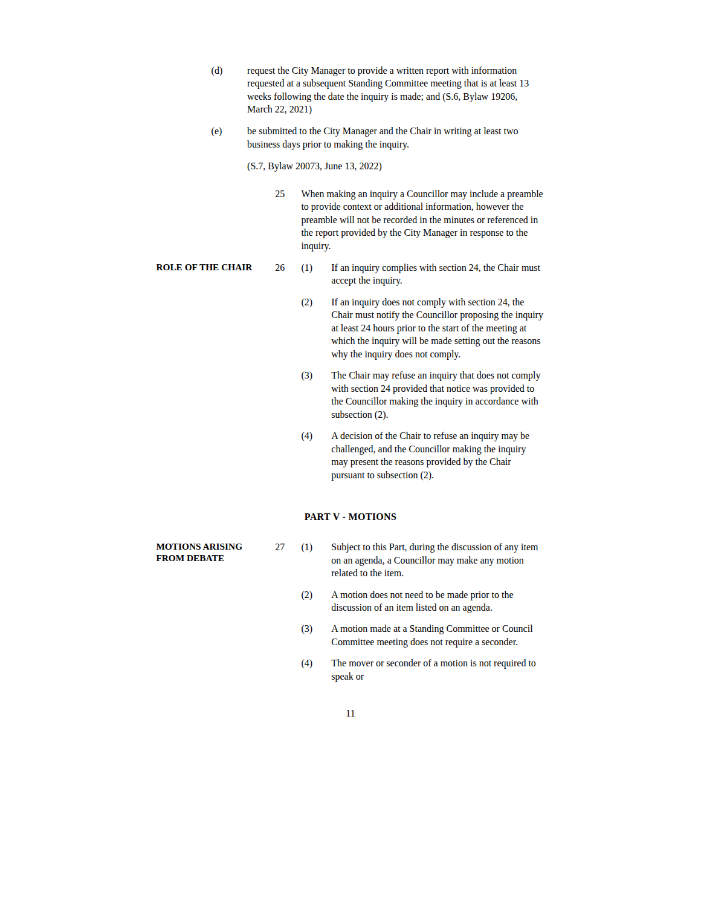(d)
request the City Manager to provide a written report with information requested at a subsequent Standing Committee meeting that is at least 13 weeks following the date the inquiry is made; and (S.6, Bylaw 19206, March 22, 2021)
(e)
be submitted to the City Manager and the Chair in writing at least two business days prior to making the inquiry.
(S.7, Bylaw 20073, June 13, 2022)
25
When making an inquiry a Councillor may include a preamble to provide context or additional information, however the preamble will not be recorded in the minutes or referenced in the report provided by the City Manager in response to the inquiry.
Role of the Chair
26
(1)
If an inquiry complies with section 24, the Chair must accept the inquiry.
(2)
If an inquiry does not comply with section 24, the Chair must notify the Councillor proposing the inquiry at least 24 hours prior to the start of the meeting at which the inquiry will be made setting out the reasons why the inquiry does not comply.
(3)
The Chair may refuse an inquiry that does not comply with section 24 provided that notice was provided to the Councillor making the inquiry in accordance with subsection (2).
(4)
A decision of the Chair to refuse an inquiry may be challenged, and the Councillor making the inquiry may present the reasons provided by the Chair pursuant to subsection (2).
PART V - MOTIONS
Motions Arising from Debate
27
(1)
Subject to this Part, during the discussion of any item on an agenda, a Councillor may make any motion related to the item.
(2)
A motion does not need to be made prior to the discussion of an item listed on an agenda.
(3)
A motion made at a Standing Committee or Council Committee meeting does not require a seconder.
(4)
The mover or seconder of a motion is not required to speak or
11